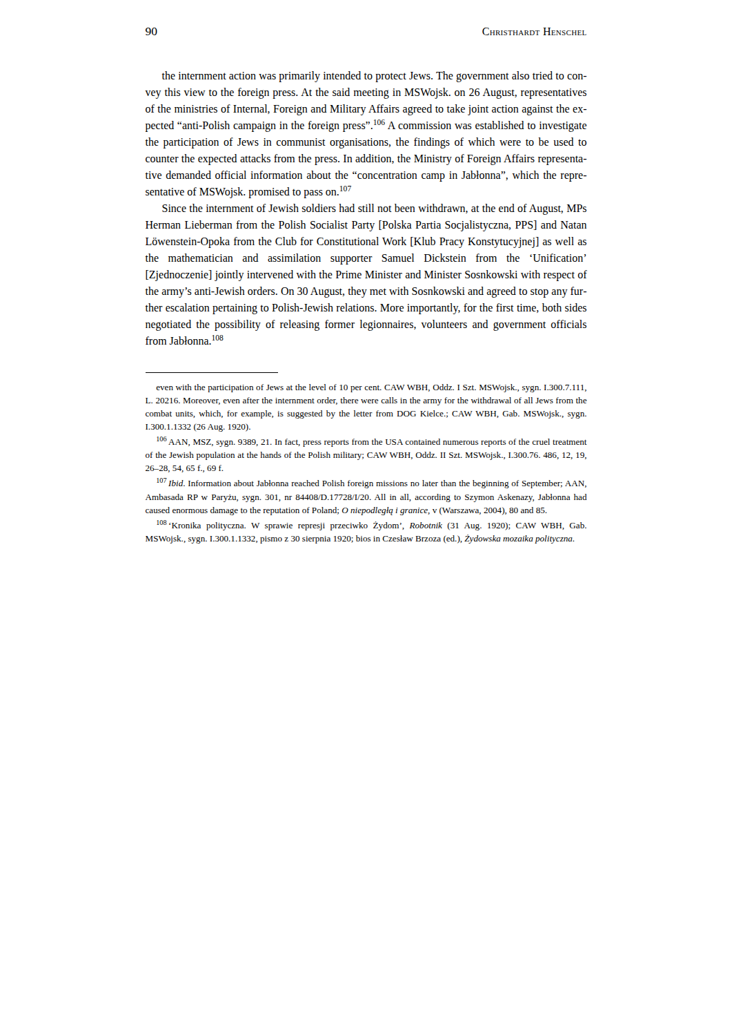90 Christhardt Henschel
the internment action was primarily intended to protect Jews. The government also tried to convey this view to the foreign press. At the said meeting in MSWojsk. on 26 August, representatives of the ministries of Internal, Foreign and Military Affairs agreed to take joint action against the expected “anti-Polish campaign in the foreign press”.106 A commission was established to investigate the participation of Jews in communist organisations, the findings of which were to be used to counter the expected attacks from the press. In addition, the Ministry of Foreign Affairs representative demanded official information about the “concentration camp in Jabłonna”, which the representative of MSWojsk. promised to pass on.107
Since the internment of Jewish soldiers had still not been withdrawn, at the end of August, MPs Herman Lieberman from the Polish Socialist Party [Polska Partia Socjalistyczna, PPS] and Natan Löwenstein-Opoka from the Club for Constitutional Work [Klub Pracy Konstytucyjnej] as well as the mathematician and assimilation supporter Samuel Dickstein from the ‘Unification’ [Zjednoczenie] jointly intervened with the Prime Minister and Minister Sosnkowski with respect of the army’s anti-Jewish orders. On 30 August, they met with Sosnkowski and agreed to stop any further escalation pertaining to Polish-Jewish relations. More importantly, for the first time, both sides negotiated the possibility of releasing former legionnaires, volunteers and government officials from Jabłonna.108
even with the participation of Jews at the level of 10 per cent. CAW WBH, Oddz. I Szt. MSWojsk., sygn. I.300.7.111, L. 20216. Moreover, even after the internment order, there were calls in the army for the withdrawal of all Jews from the combat units, which, for example, is suggested by the letter from DOG Kielce.; CAW WBH, Gab. MSWojsk., sygn. I.300.1.1332 (26 Aug. 1920).
106 AAN, MSZ, sygn. 9389, 21. In fact, press reports from the USA contained numerous reports of the cruel treatment of the Jewish population at the hands of the Polish military; CAW WBH, Oddz. II Szt. MSWojsk., I.300.76. 486, 12, 19, 26–28, 54, 65 f., 69 f.
107 Ibid. Information about Jabłonna reached Polish foreign missions no later than the beginning of September; AAN, Ambasada RP w Paryżu, sygn. 301, nr 84408/D.17728/I/20. All in all, according to Szymon Askenazy, Jabłonna had caused enormous damage to the reputation of Poland; O niepodległą i granice, v (Warszawa, 2004), 80 and 85.
108‘Kronika polityczna. W sprawie represji przeciwko Żydom’, Robotnik (31 Aug. 1920); CAW WBH, Gab. MSWojsk., sygn. I.300.1.1332, pismo z 30 sierpnia 1920; bios in Czesław Brzoza (ed.), Żydowska mozaika polityczna.